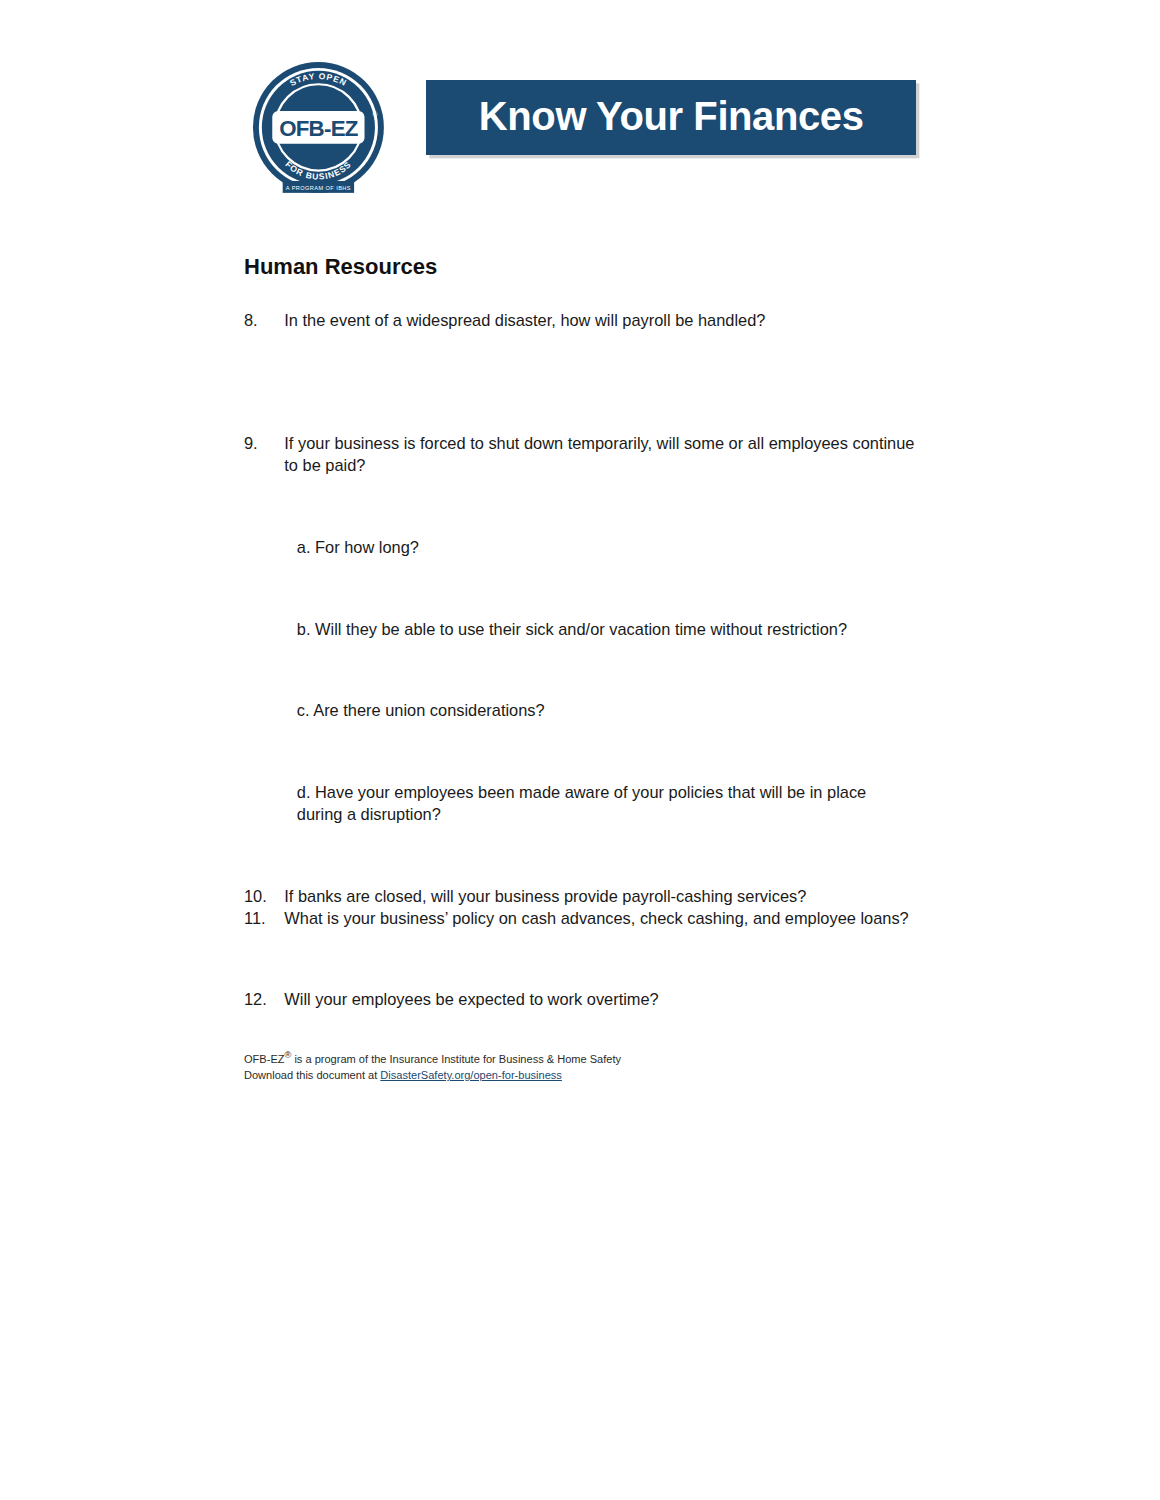OFB-EZ ® STAY OPEN FOR BUSINESS A PROGRAM OF IBHS
Know Your Finances
Human Resources
8. In the event of a widespread disaster, how will payroll be handled?
9. If your business is forced to shut down temporarily, will some or all employees continue to be paid?
a. For how long?
b. Will they be able to use their sick and/or vacation time without restriction?
c. Are there union considerations?
d. Have your employees been made aware of your policies that will be in place during a disruption?
10. If banks are closed, will your business provide payroll-cashing services?
11. What is your business’ policy on cash advances, check cashing, and employee loans?
12. Will your employees be expected to work overtime?
OFB-EZ® is a program of the Insurance Institute for Business & Home Safety
Download this document at DisasterSafety.org/open-for-business